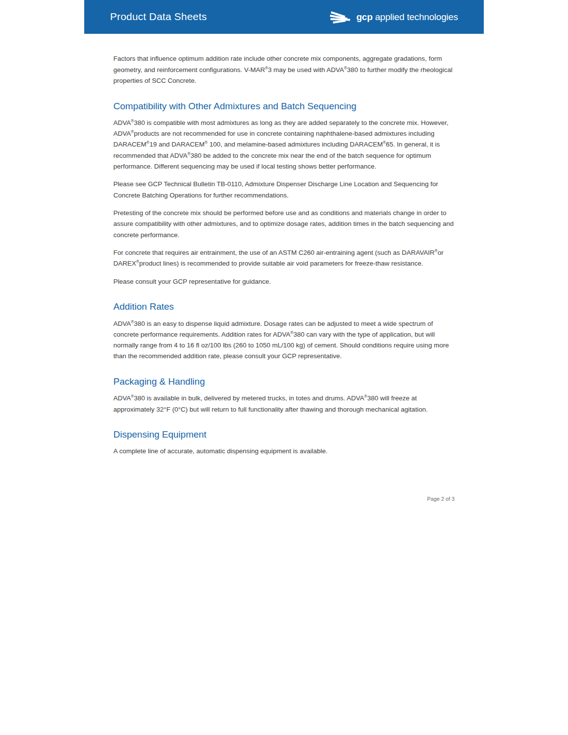Product Data Sheets
gcp applied technologies
Factors that influence optimum addition rate include other concrete mix components, aggregate gradations, form geometry, and reinforcement configurations. V-MAR®3 may be used with ADVA®380 to further modify the rheological properties of SCC Concrete.
Compatibility with Other Admixtures and Batch Sequencing
ADVA®380 is compatible with most admixtures as long as they are added separately to the concrete mix. However, ADVA®products are not recommended for use in concrete containing naphthalene-based admixtures including DARACEM®19 and DARACEM® 100, and melamine-based admixtures including DARACEM®65. In general, it is recommended that ADVA®380 be added to the concrete mix near the end of the batch sequence for optimum performance. Different sequencing may be used if local testing shows better performance.
Please see GCP Technical Bulletin TB-0110, Admixture Dispenser Discharge Line Location and Sequencing for Concrete Batching Operations for further recommendations.
Pretesting of the concrete mix should be performed before use and as conditions and materials change in order to assure compatibility with other admixtures, and to optimize dosage rates, addition times in the batch sequencing and concrete performance.
For concrete that requires air entrainment, the use of an ASTM C260 air-entraining agent (such as DARAVAIR®or DAREX®product lines) is recommended to provide suitable air void parameters for freeze-thaw resistance.
Please consult your GCP representative for guidance.
Addition Rates
ADVA®380 is an easy to dispense liquid admixture. Dosage rates can be adjusted to meet a wide spectrum of concrete performance requirements. Addition rates for ADVA®380 can vary with the type of application, but will normally range from 4 to 16 fl oz/100 lbs (260 to 1050 mL/100 kg) of cement. Should conditions require using more than the recommended addition rate, please consult your GCP representative.
Packaging & Handling
ADVA®380 is available in bulk, delivered by metered trucks, in totes and drums. ADVA®380 will freeze at approximately 32°F (0°C) but will return to full functionality after thawing and thorough mechanical agitation.
Dispensing Equipment
A complete line of accurate, automatic dispensing equipment is available.
Page 2 of 3